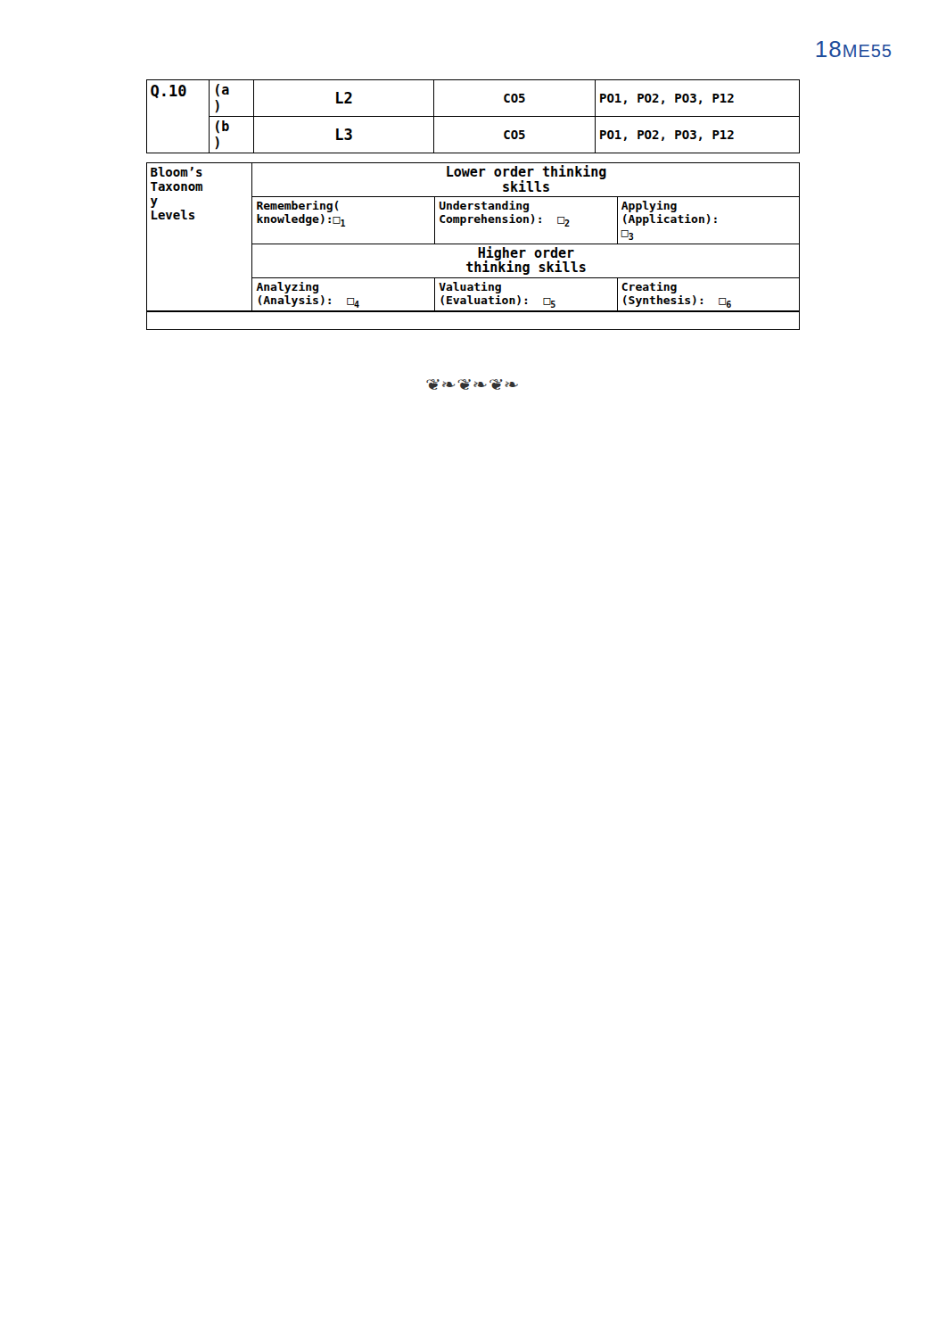18ME55
| Q.10 | (a ) | L2 | CO5 | PO1, PO2, PO3, P12 |
| (b ) | L3 | CO5 | PO1, PO2, PO3, P12 |
| Bloom’s Taxonom y Levels | Lower order thinking skills |
| Remembering( knowledge):□ 1 | Understanding Comprehension): □ 2 | Applying (Application): □ 3 |
| Higher order thinking skills |
| Analyzing (Analysis): □ 4 | Valuating (Evaluation): □ 5 | Creating (Synthesis): □ 6 |
❦❧❦❧❦❧